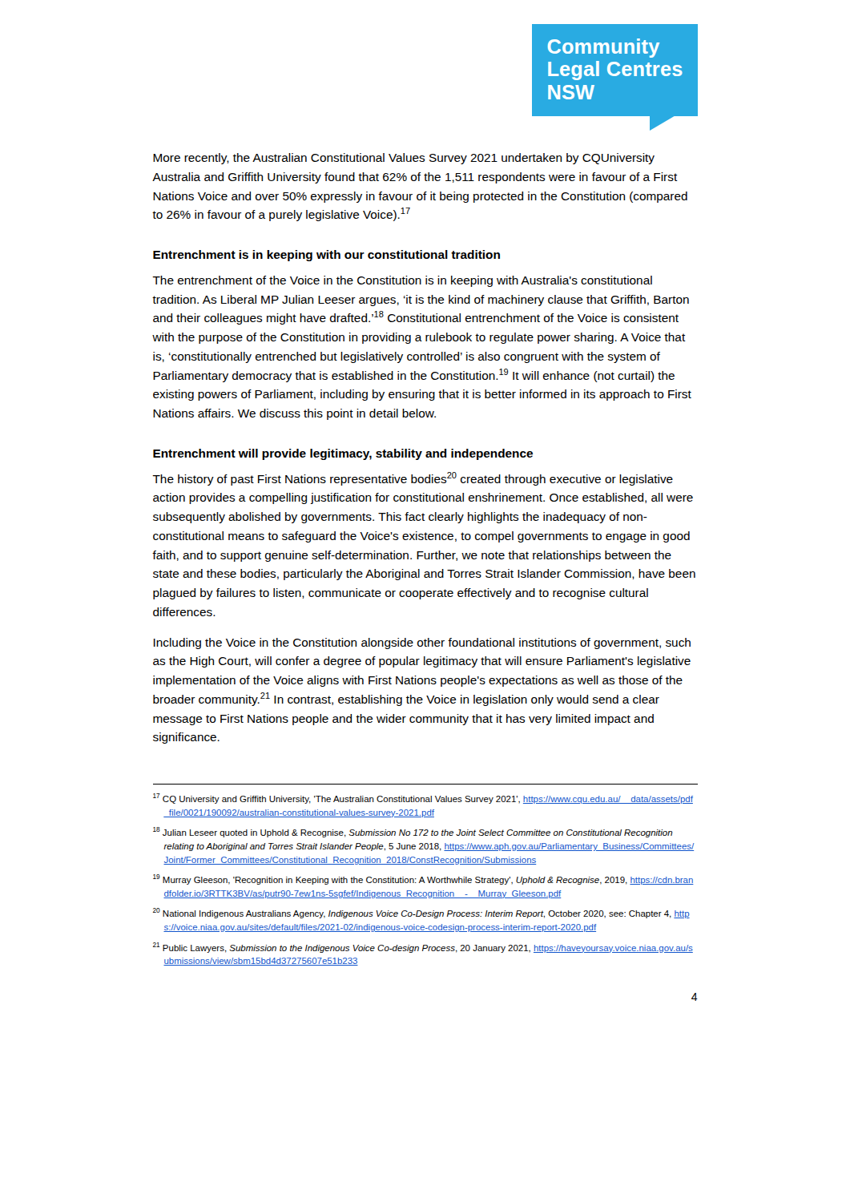Community
Legal Centres
NSW
More recently, the Australian Constitutional Values Survey 2021 undertaken by CQUniversity Australia and Griffith University found that 62% of the 1,511 respondents were in favour of a First Nations Voice and over 50% expressly in favour of it being protected in the Constitution (compared to 26% in favour of a purely legislative Voice).17
Entrenchment is in keeping with our constitutional tradition
The entrenchment of the Voice in the Constitution is in keeping with Australia's constitutional tradition. As Liberal MP Julian Leeser argues, ‘it is the kind of machinery clause that Griffith, Barton and their colleagues might have drafted.’18 Constitutional entrenchment of the Voice is consistent with the purpose of the Constitution in providing a rulebook to regulate power sharing. A Voice that is, ‘constitutionally entrenched but legislatively controlled’ is also congruent with the system of Parliamentary democracy that is established in the Constitution.19 It will enhance (not curtail) the existing powers of Parliament, including by ensuring that it is better informed in its approach to First Nations affairs. We discuss this point in detail below.
Entrenchment will provide legitimacy, stability and independence
The history of past First Nations representative bodies20 created through executive or legislative action provides a compelling justification for constitutional enshrinement. Once established, all were subsequently abolished by governments. This fact clearly highlights the inadequacy of non-constitutional means to safeguard the Voice's existence, to compel governments to engage in good faith, and to support genuine self-determination. Further, we note that relationships between the state and these bodies, particularly the Aboriginal and Torres Strait Islander Commission, have been plagued by failures to listen, communicate or cooperate effectively and to recognise cultural differences.
Including the Voice in the Constitution alongside other foundational institutions of government, such as the High Court, will confer a degree of popular legitimacy that will ensure Parliament's legislative implementation of the Voice aligns with First Nations people's expectations as well as those of the broader community.21 In contrast, establishing the Voice in legislation only would send a clear message to First Nations people and the wider community that it has very limited impact and significance.
17 CQ University and Griffith University, 'The Australian Constitutional Values Survey 2021', https://www.cqu.edu.au/__data/assets/pdf_file/0021/190092/australian-constitutional-values-survey-2021.pdf
18 Julian Leseer quoted in Uphold & Recognise, Submission No 172 to the Joint Select Committee on Constitutional Recognition relating to Aboriginal and Torres Strait Islander People, 5 June 2018, https://www.aph.gov.au/Parliamentary_Business/Committees/Joint/Former_Committees/Constitutional_Recognition_2018/ConstRecognition/Submissions
19 Murray Gleeson, 'Recognition in Keeping with the Constitution: A Worthwhile Strategy', Uphold & Recognise, 2019, https://cdn.brandfolder.io/3RTTK3BV/as/putr90-7ew1ns-5sgfef/Indigenous_Recognition__-__Murray_Gleeson.pdf
20 National Indigenous Australians Agency, Indigenous Voice Co-Design Process: Interim Report, October 2020, see: Chapter 4, https://voice.niaa.gov.au/sites/default/files/2021-02/indigenous-voice-codesign-process-interim-report-2020.pdf
21 Public Lawyers, Submission to the Indigenous Voice Co-design Process, 20 January 2021, https://haveyoursay.voice.niaa.gov.au/submissions/view/sbm15bd4d37275607e51b233
4